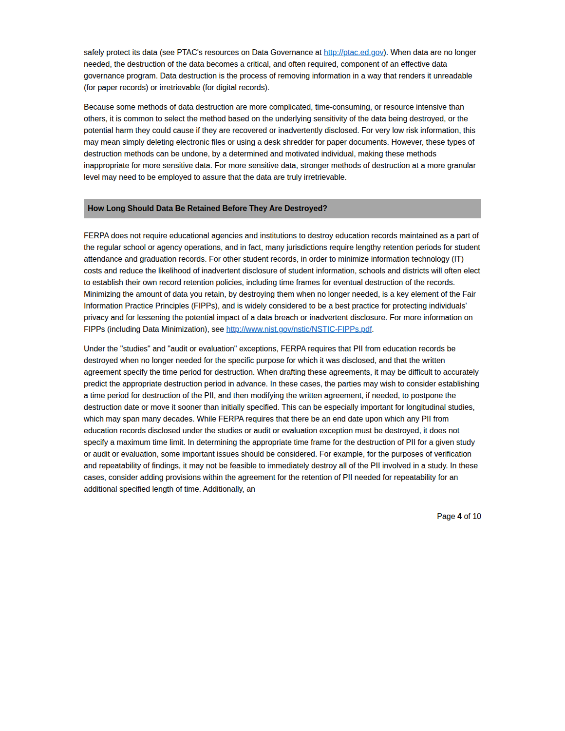safely protect its data (see PTAC's resources on Data Governance at http://ptac.ed.gov). When data are no longer needed, the destruction of the data becomes a critical, and often required, component of an effective data governance program. Data destruction is the process of removing information in a way that renders it unreadable (for paper records) or irretrievable (for digital records).
Because some methods of data destruction are more complicated, time-consuming, or resource intensive than others, it is common to select the method based on the underlying sensitivity of the data being destroyed, or the potential harm they could cause if they are recovered or inadvertently disclosed. For very low risk information, this may mean simply deleting electronic files or using a desk shredder for paper documents. However, these types of destruction methods can be undone, by a determined and motivated individual, making these methods inappropriate for more sensitive data. For more sensitive data, stronger methods of destruction at a more granular level may need to be employed to assure that the data are truly irretrievable.
How Long Should Data Be Retained Before They Are Destroyed?
FERPA does not require educational agencies and institutions to destroy education records maintained as a part of the regular school or agency operations, and in fact, many jurisdictions require lengthy retention periods for student attendance and graduation records. For other student records, in order to minimize information technology (IT) costs and reduce the likelihood of inadvertent disclosure of student information, schools and districts will often elect to establish their own record retention policies, including time frames for eventual destruction of the records. Minimizing the amount of data you retain, by destroying them when no longer needed, is a key element of the Fair Information Practice Principles (FIPPs), and is widely considered to be a best practice for protecting individuals' privacy and for lessening the potential impact of a data breach or inadvertent disclosure. For more information on FIPPs (including Data Minimization), see http://www.nist.gov/nstic/NSTIC-FIPPs.pdf.
Under the "studies" and "audit or evaluation" exceptions, FERPA requires that PII from education records be destroyed when no longer needed for the specific purpose for which it was disclosed, and that the written agreement specify the time period for destruction. When drafting these agreements, it may be difficult to accurately predict the appropriate destruction period in advance. In these cases, the parties may wish to consider establishing a time period for destruction of the PII, and then modifying the written agreement, if needed, to postpone the destruction date or move it sooner than initially specified. This can be especially important for longitudinal studies, which may span many decades. While FERPA requires that there be an end date upon which any PII from education records disclosed under the studies or audit or evaluation exception must be destroyed, it does not specify a maximum time limit. In determining the appropriate time frame for the destruction of PII for a given study or audit or evaluation, some important issues should be considered. For example, for the purposes of verification and repeatability of findings, it may not be feasible to immediately destroy all of the PII involved in a study. In these cases, consider adding provisions within the agreement for the retention of PII needed for repeatability for an additional specified length of time. Additionally, an
Page 4 of 10